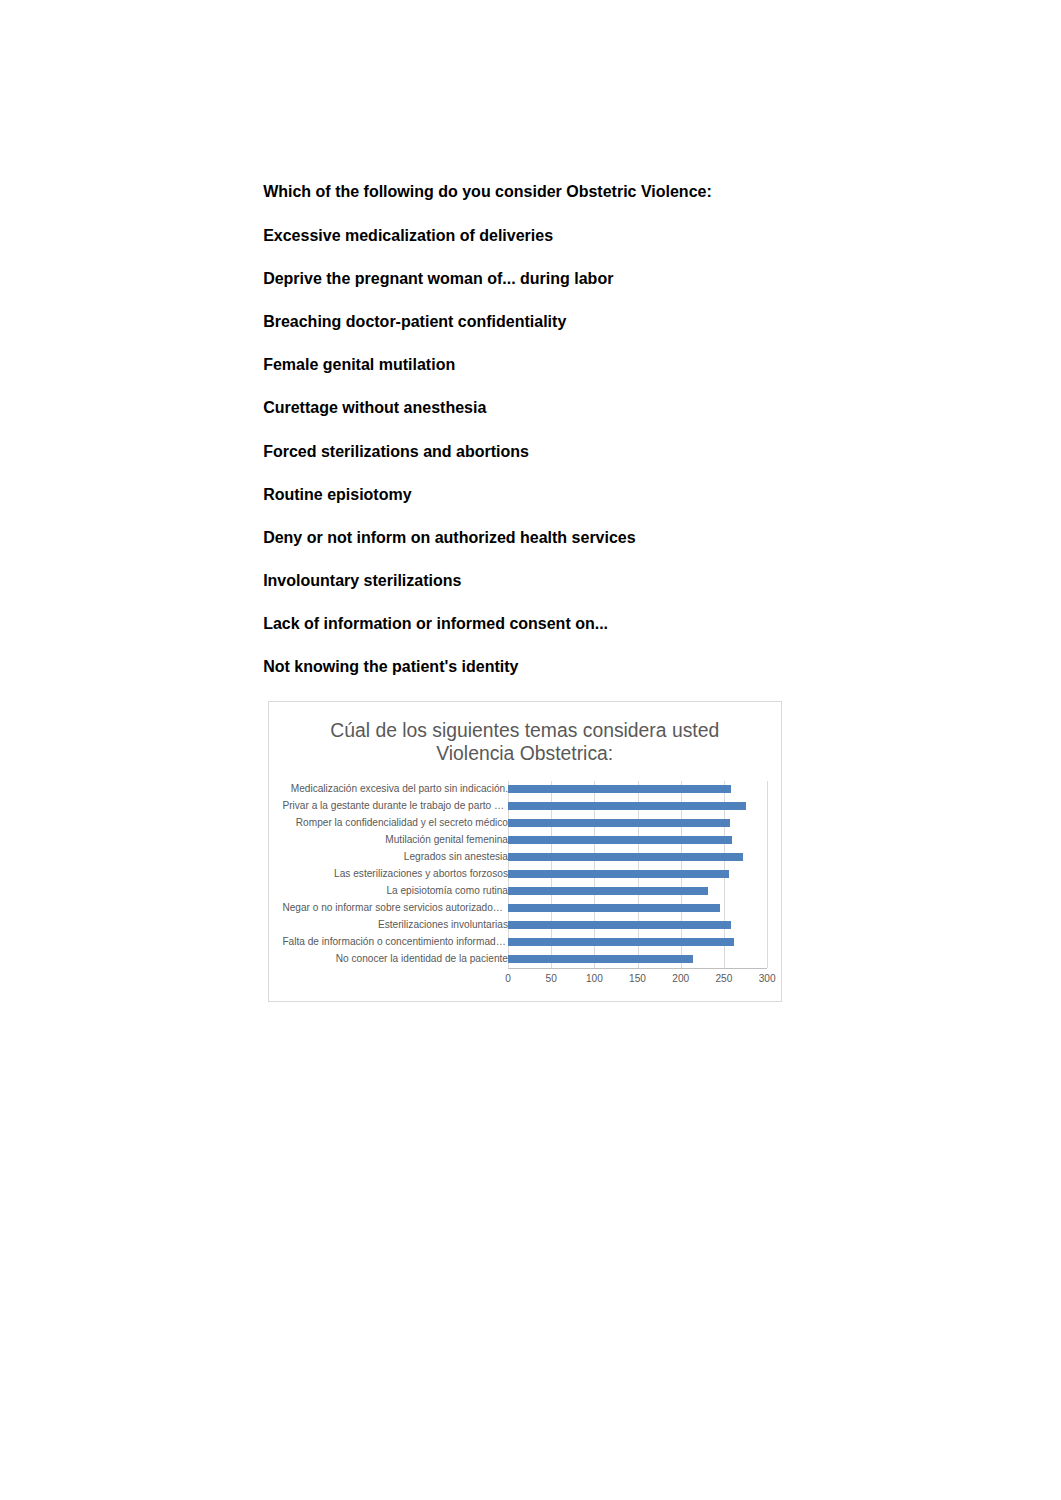Which of the following do you consider Obstetric Violence:
Excessive medicalization of deliveries
Deprive the pregnant woman of... during labor
Breaching doctor-patient confidentiality
Female genital mutilation
Curettage without anesthesia
Forced sterilizations and abortions
Routine episiotomy
Deny or not inform on authorized health services
Involountary sterilizations
Lack of information or informed consent on...
Not knowing the patient's identity
Cúal de los siguientes temas considera usted Violencia Obstetrica:
| Medicalización excesiva del parto sin indicación. | |
| Privar a la gestante durante le trabajo de parto del… | |
| Romper la confidencialidad y el secreto médico | |
| Mutilación genital femenina | |
| Legrados sin anestesia | |
| Las esterilizaciones y abortos forzosos | |
| La episiotomía como rutina | |
| Negar o no informar sobre servicios autorizados de… | |
| Esterilizaciones involuntarias | |
| Falta de información o concentimiento informado… | |
| No conocer la identidad de la paciente | |
| | 0 50 100 150 200 250 300 |